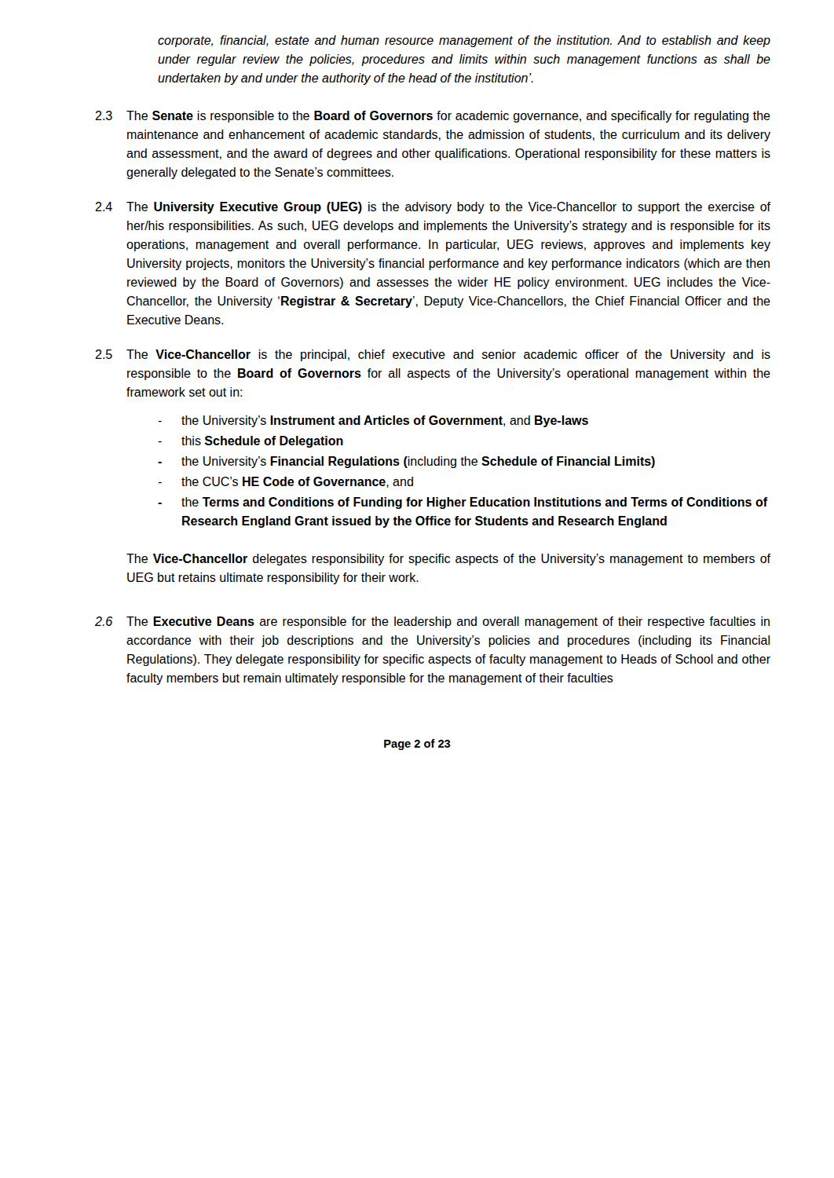corporate, financial, estate and human resource management of the institution. And to establish and keep under regular review the policies, procedures and limits within such management functions as shall be undertaken by and under the authority of the head of the institution’.
2.3
The Senate is responsible to the Board of Governors for academic governance, and specifically for regulating the maintenance and enhancement of academic standards, the admission of students, the curriculum and its delivery and assessment, and the award of degrees and other qualifications. Operational responsibility for these matters is generally delegated to the Senate’s committees.
2.4
The University Executive Group (UEG) is the advisory body to the Vice-Chancellor to support the exercise of her/his responsibilities. As such, UEG develops and implements the University’s strategy and is responsible for its operations, management and overall performance. In particular, UEG reviews, approves and implements key University projects, monitors the University’s financial performance and key performance indicators (which are then reviewed by the Board of Governors) and assesses the wider HE policy environment. UEG includes the Vice-Chancellor, the University ‘Registrar & Secretary’, Deputy Vice-Chancellors, the Chief Financial Officer and the Executive Deans.
2.5
The Vice-Chancellor is the principal, chief executive and senior academic officer of the University and is responsible to the Board of Governors for all aspects of the University’s operational management within the framework set out in:
the University’s Instrument and Articles of Government, and Bye-laws
this Schedule of Delegation
the University’s Financial Regulations (including the Schedule of Financial Limits)
the CUC’s HE Code of Governance, and
the Terms and Conditions of Funding for Higher Education Institutions and Terms of Conditions of Research England Grant issued by the Office for Students and Research England
The Vice-Chancellor delegates responsibility for specific aspects of the University’s management to members of UEG but retains ultimate responsibility for their work.
2.6
The Executive Deans are responsible for the leadership and overall management of their respective faculties in accordance with their job descriptions and the University’s policies and procedures (including its Financial Regulations). They delegate responsibility for specific aspects of faculty management to Heads of School and other faculty members but remain ultimately responsible for the management of their faculties
Page 2 of 23